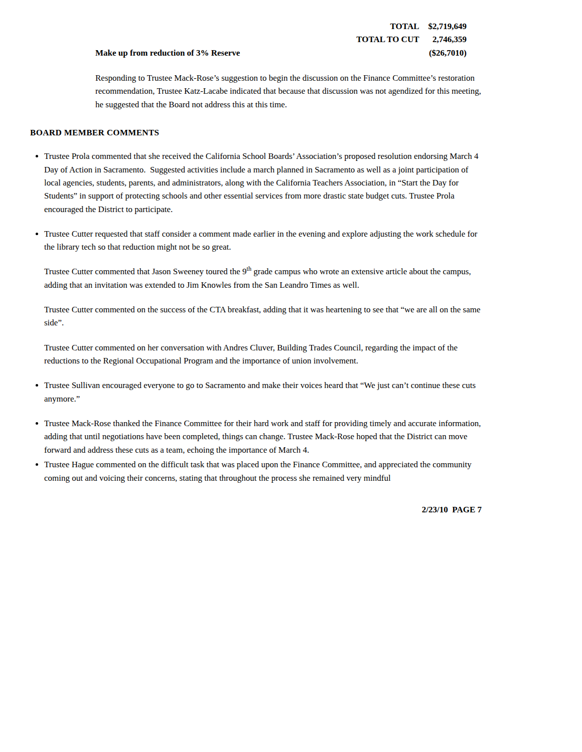| TOTAL | $2,719,649 |
| TOTAL TO CUT | 2,746,359 |
Make up from reduction of 3% Reserve ($26,7010)
Responding to Trustee Mack-Rose’s suggestion to begin the discussion on the Finance Committee’s restoration recommendation, Trustee Katz-Lacabe indicated that because that discussion was not agendized for this meeting, he suggested that the Board not address this at this time.
BOARD MEMBER COMMENTS
Trustee Prola commented that she received the California School Boards’ Association’s proposed resolution endorsing March 4 Day of Action in Sacramento. Suggested activities include a march planned in Sacramento as well as a joint participation of local agencies, students, parents, and administrators, along with the California Teachers Association, in “Start the Day for Students” in support of protecting schools and other essential services from more drastic state budget cuts. Trustee Prola encouraged the District to participate.
Trustee Cutter requested that staff consider a comment made earlier in the evening and explore adjusting the work schedule for the library tech so that reduction might not be so great.
Trustee Cutter commented that Jason Sweeney toured the 9th grade campus who wrote an extensive article about the campus, adding that an invitation was extended to Jim Knowles from the San Leandro Times as well.
Trustee Cutter commented on the success of the CTA breakfast, adding that it was heartening to see that “we are all on the same side”.
Trustee Cutter commented on her conversation with Andres Cluver, Building Trades Council, regarding the impact of the reductions to the Regional Occupational Program and the importance of union involvement.
Trustee Sullivan encouraged everyone to go to Sacramento and make their voices heard that “We just can’t continue these cuts anymore.”
Trustee Mack-Rose thanked the Finance Committee for their hard work and staff for providing timely and accurate information, adding that until negotiations have been completed, things can change. Trustee Mack-Rose hoped that the District can move forward and address these cuts as a team, echoing the importance of March 4.
Trustee Hague commented on the difficult task that was placed upon the Finance Committee, and appreciated the community coming out and voicing their concerns, stating that throughout the process she remained very mindful
2/23/10 PAGE 7